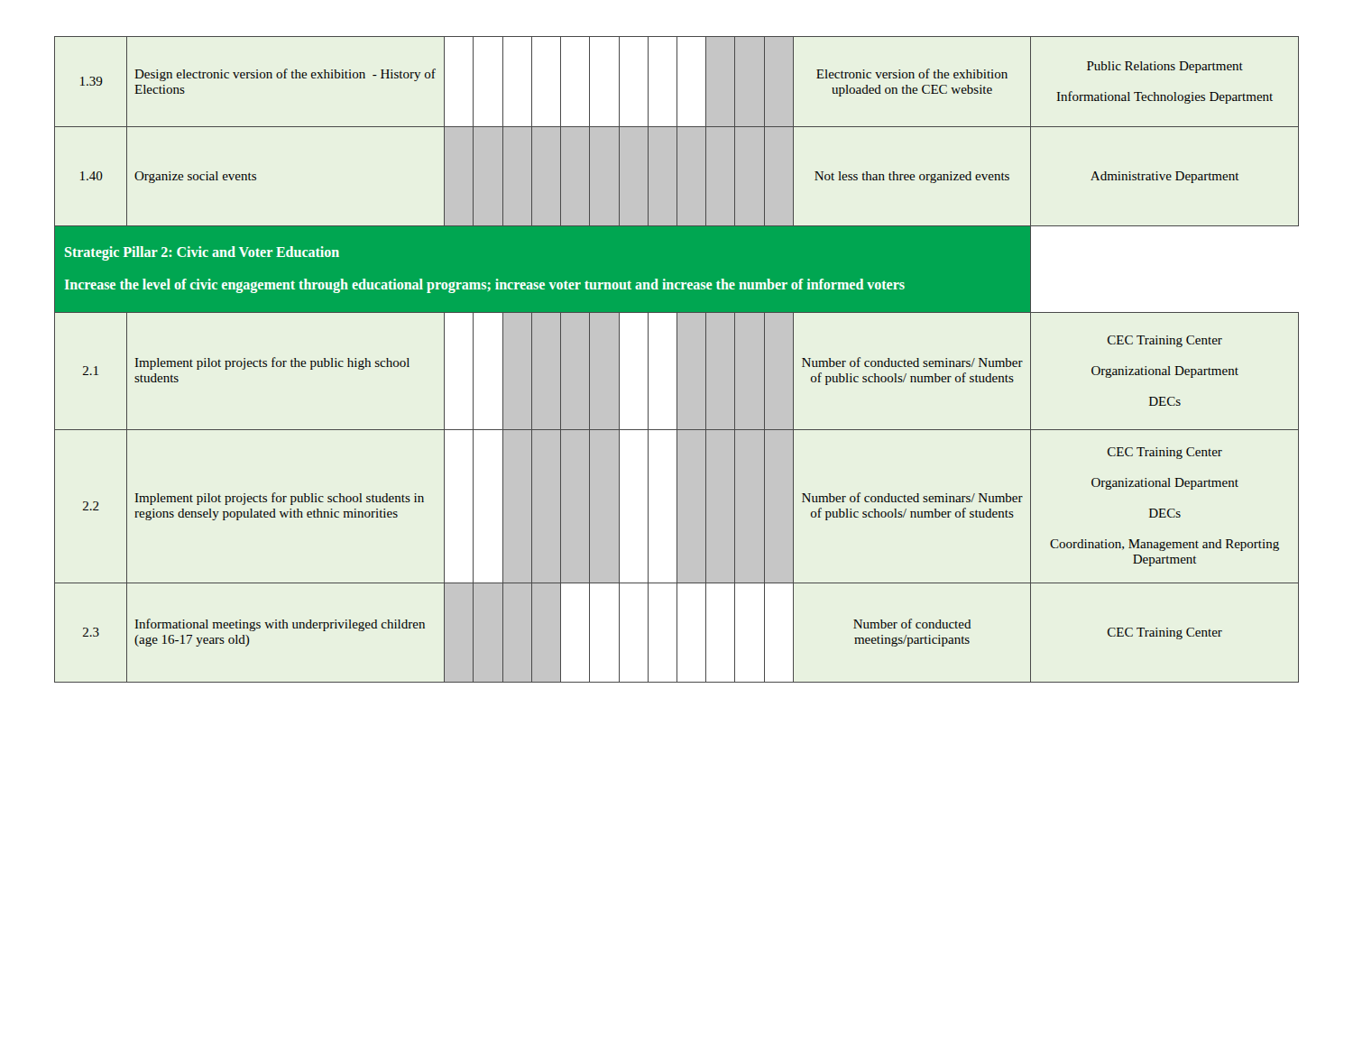| 1.39 | Design electronic version of the exhibition - History of Elections | | | | | | | | | | | | | Electronic version of the exhibition uploaded on the CEC website | Public Relations Department Informational Technologies Department |
| 1.40 | Organize social events | | | | | | | | | | | | | Not less than three organized events | Administrative Department |
| Strategic Pillar 2: Civic and Voter Education Increase the level of civic engagement through educational programs; increase voter turnout and increase the number of informed voters |
| 2.1 | Implement pilot projects for the public high school students | | | | | | | | | | | | | Number of conducted seminars/ Number of public schools/ number of students | CEC Training Center Organizational Department DECs |
| 2.2 | Implement pilot projects for public school students in regions densely populated with ethnic minorities | | | | | | | | | | | | | Number of conducted seminars/ Number of public schools/ number of students | CEC Training Center Organizational Department DECs Coordination, Management and Reporting Department |
| 2.3 | Informational meetings with underprivileged children (age 16-17 years old) | | | | | | | | | | | | | Number of conducted meetings/participants | CEC Training Center |